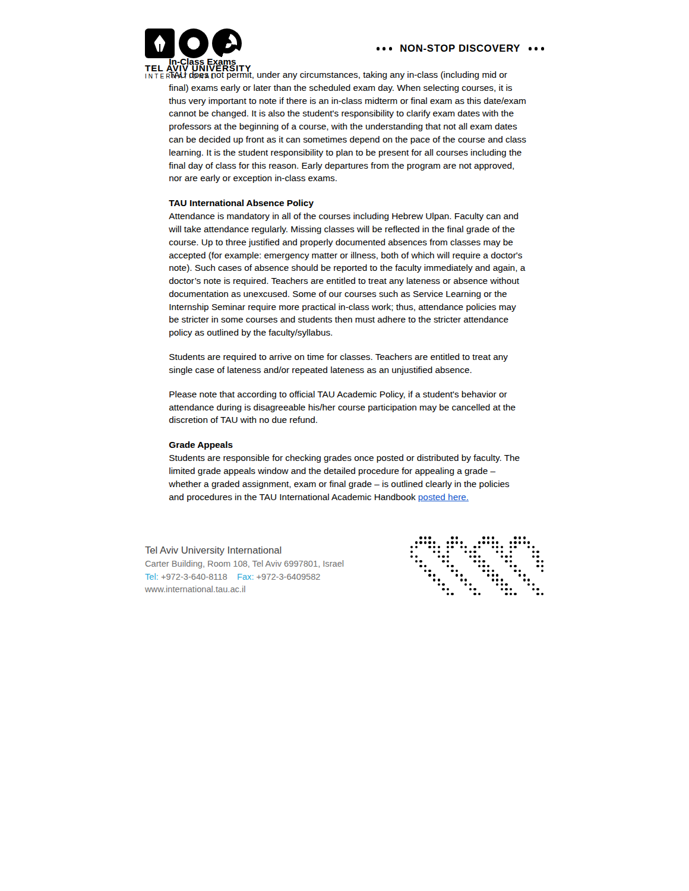TEL AVIV UNIVERSITY
INTERNATIONAL
NON-STOP DISCOVERY
In-Class Exams
TAU does not permit, under any circumstances, taking any in-class (including mid or final) exams early or later than the scheduled exam day. When selecting courses, it is thus very important to note if there is an in-class midterm or final exam as this date/exam cannot be changed. It is also the student's responsibility to clarify exam dates with the professors at the beginning of a course, with the understanding that not all exam dates can be decided up front as it can sometimes depend on the pace of the course and class learning. It is the student responsibility to plan to be present for all courses including the final day of class for this reason. Early departures from the program are not approved, nor are early or exception in-class exams.
TAU International Absence Policy
Attendance is mandatory in all of the courses including Hebrew Ulpan. Faculty can and will take attendance regularly. Missing classes will be reflected in the final grade of the course. Up to three justified and properly documented absences from classes may be accepted (for example: emergency matter or illness, both of which will require a doctor's note). Such cases of absence should be reported to the faculty immediately and again, a doctor’s note is required. Teachers are entitled to treat any lateness or absence without documentation as unexcused. Some of our courses such as Service Learning or the Internship Seminar require more practical in-class work; thus, attendance policies may be stricter in some courses and students then must adhere to the stricter attendance policy as outlined by the faculty/syllabus.
Students are required to arrive on time for classes. Teachers are entitled to treat any single case of lateness and/or repeated lateness as an unjustified absence.
Please note that according to official TAU Academic Policy, if a student's behavior or attendance during is disagreeable his/her course participation may be cancelled at the discretion of TAU with no due refund.
Grade Appeals
Students are responsible for checking grades once posted or distributed by faculty. The limited grade appeals window and the detailed procedure for appealing a grade – whether a graded assignment, exam or final grade – is outlined clearly in the policies and procedures in the TAU International Academic Handbook posted here.
Tel Aviv University International
Carter Building, Room 108, Tel Aviv 6997801, Israel
Tel: +972-3-640-8118 Fax: +972-3-6409582
www.international.tau.ac.il